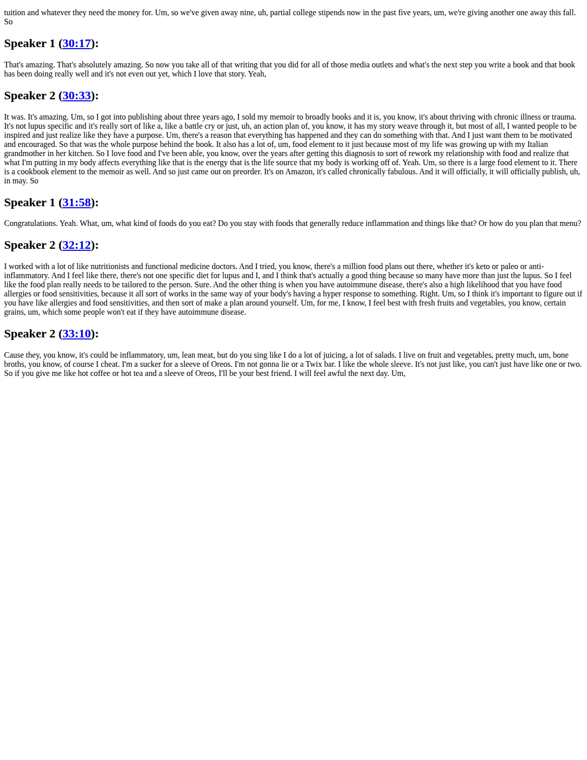tuition and whatever they need the money for. Um, so we've given away nine, uh, partial college stipends now in the past five years, um, we're giving another one away this fall. So
Speaker 1 (30:17):
That's amazing. That's absolutely amazing. So now you take all of that writing that you did for all of those media outlets and what's the next step you write a book and that book has been doing really well and it's not even out yet, which I love that story. Yeah,
Speaker 2 (30:33):
It was. It's amazing. Um, so I got into publishing about three years ago, I sold my memoir to broadly books and it is, you know, it's about thriving with chronic illness or trauma. It's not lupus specific and it's really sort of like a, like a battle cry or just, uh, an action plan of, you know, it has my story weave through it, but most of all, I wanted people to be inspired and just realize like they have a purpose. Um, there's a reason that everything has happened and they can do something with that. And I just want them to be motivated and encouraged. So that was the whole purpose behind the book. It also has a lot of, um, food element to it just because most of my life was growing up with my Italian grandmother in her kitchen. So I love food and I've been able, you know, over the years after getting this diagnosis to sort of rework my relationship with food and realize that what I'm putting in my body affects everything like that is the energy that is the life source that my body is working off of. Yeah. Um, so there is a large food element to it. There is a cookbook element to the memoir as well. And so just came out on preorder. It's on Amazon, it's called chronically fabulous. And it will officially, it will officially publish, uh, in may. So
Speaker 1 (31:58):
Congratulations. Yeah. What, um, what kind of foods do you eat? Do you stay with foods that generally reduce inflammation and things like that? Or how do you plan that menu?
Speaker 2 (32:12):
I worked with a lot of like nutritionists and functional medicine doctors. And I tried, you know, there's a million food plans out there, whether it's keto or paleo or anti-inflammatory. And I feel like there, there's not one specific diet for lupus and I, and I think that's actually a good thing because so many have more than just the lupus. So I feel like the food plan really needs to be tailored to the person. Sure. And the other thing is when you have autoimmune disease, there's also a high likelihood that you have food allergies or food sensitivities, because it all sort of works in the same way of your body's having a hyper response to something. Right. Um, so I think it's important to figure out if you have like allergies and food sensitivities, and then sort of make a plan around yourself. Um, for me, I know, I feel best with fresh fruits and vegetables, you know, certain grains, um, which some people won't eat if they have autoimmune disease.
Speaker 2 (33:10):
Cause they, you know, it's could be inflammatory, um, lean meat, but do you sing like I do a lot of juicing, a lot of salads. I live on fruit and vegetables, pretty much, um, bone broths, you know, of course I cheat. I'm a sucker for a sleeve of Oreos. I'm not gonna lie or a Twix bar. I like the whole sleeve. It's not just like, you can't just have like one or two. So if you give me like hot coffee or hot tea and a sleeve of Oreos, I'll be your best friend. I will feel awful the next day. Um,